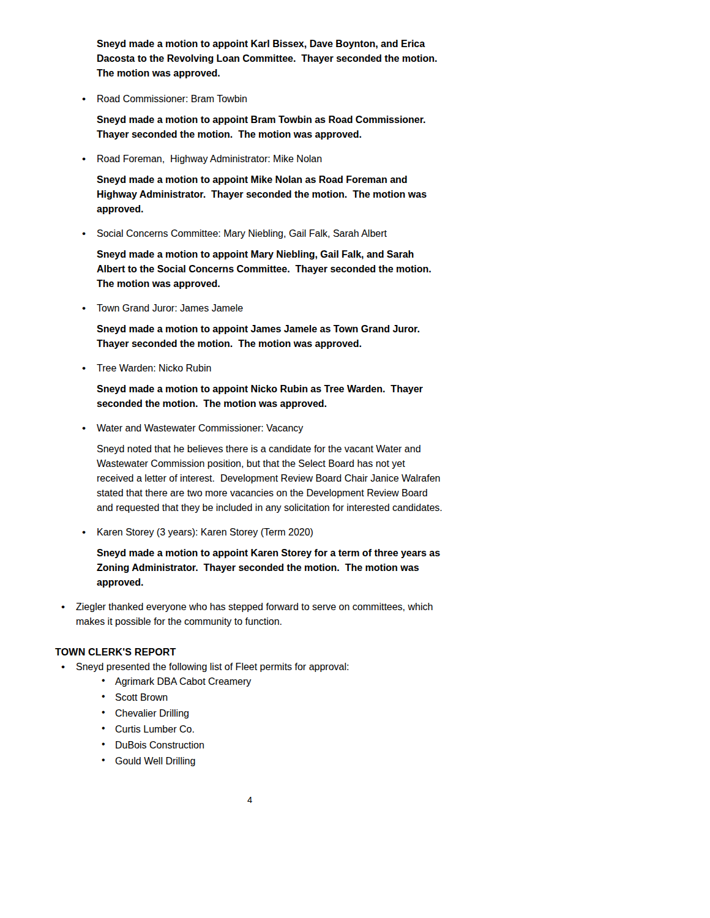Sneyd made a motion to appoint Karl Bissex, Dave Boynton, and Erica Dacosta to the Revolving Loan Committee. Thayer seconded the motion. The motion was approved.
Road Commissioner: Bram Towbin
Sneyd made a motion to appoint Bram Towbin as Road Commissioner. Thayer seconded the motion. The motion was approved.
Road Foreman, Highway Administrator: Mike Nolan
Sneyd made a motion to appoint Mike Nolan as Road Foreman and Highway Administrator. Thayer seconded the motion. The motion was approved.
Social Concerns Committee: Mary Niebling, Gail Falk, Sarah Albert
Sneyd made a motion to appoint Mary Niebling, Gail Falk, and Sarah Albert to the Social Concerns Committee. Thayer seconded the motion. The motion was approved.
Town Grand Juror: James Jamele
Sneyd made a motion to appoint James Jamele as Town Grand Juror. Thayer seconded the motion. The motion was approved.
Tree Warden: Nicko Rubin
Sneyd made a motion to appoint Nicko Rubin as Tree Warden. Thayer seconded the motion. The motion was approved.
Water and Wastewater Commissioner: Vacancy
Sneyd noted that he believes there is a candidate for the vacant Water and Wastewater Commission position, but that the Select Board has not yet received a letter of interest. Development Review Board Chair Janice Walrafen stated that there are two more vacancies on the Development Review Board and requested that they be included in any solicitation for interested candidates.
Karen Storey (3 years): Karen Storey (Term 2020)
Sneyd made a motion to appoint Karen Storey for a term of three years as Zoning Administrator. Thayer seconded the motion. The motion was approved.
Ziegler thanked everyone who has stepped forward to serve on committees, which makes it possible for the community to function.
TOWN CLERK'S REPORT
Sneyd presented the following list of Fleet permits for approval:
Agrimark DBA Cabot Creamery
Scott Brown
Chevalier Drilling
Curtis Lumber Co.
DuBois Construction
Gould Well Drilling
4